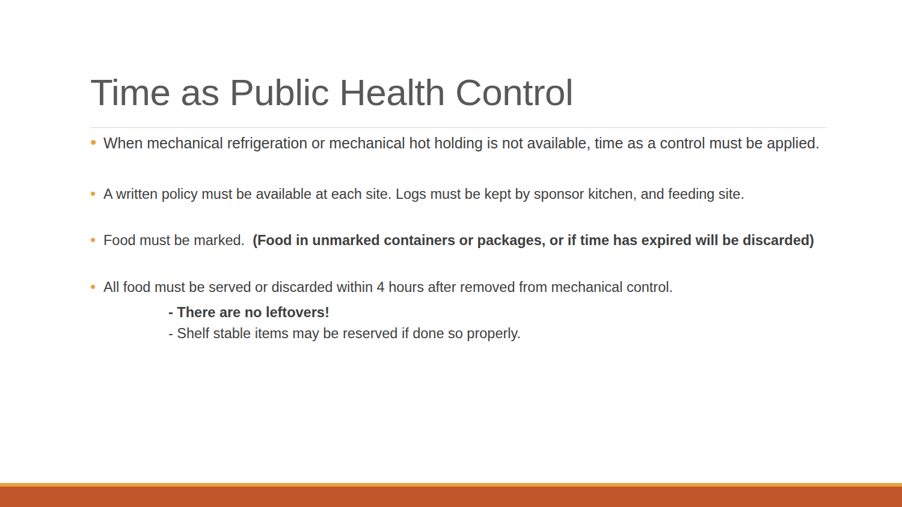Time as Public Health Control
When mechanical refrigeration or mechanical hot holding is not available, time as a control must be applied.
A written policy must be available at each site. Logs must be kept by sponsor kitchen, and feeding site.
Food must be marked. (Food in unmarked containers or packages, or if time has expired will be discarded)
All food must be served or discarded within 4 hours after removed from mechanical control.
- There are no leftovers!
- Shelf stable items may be reserved if done so properly.